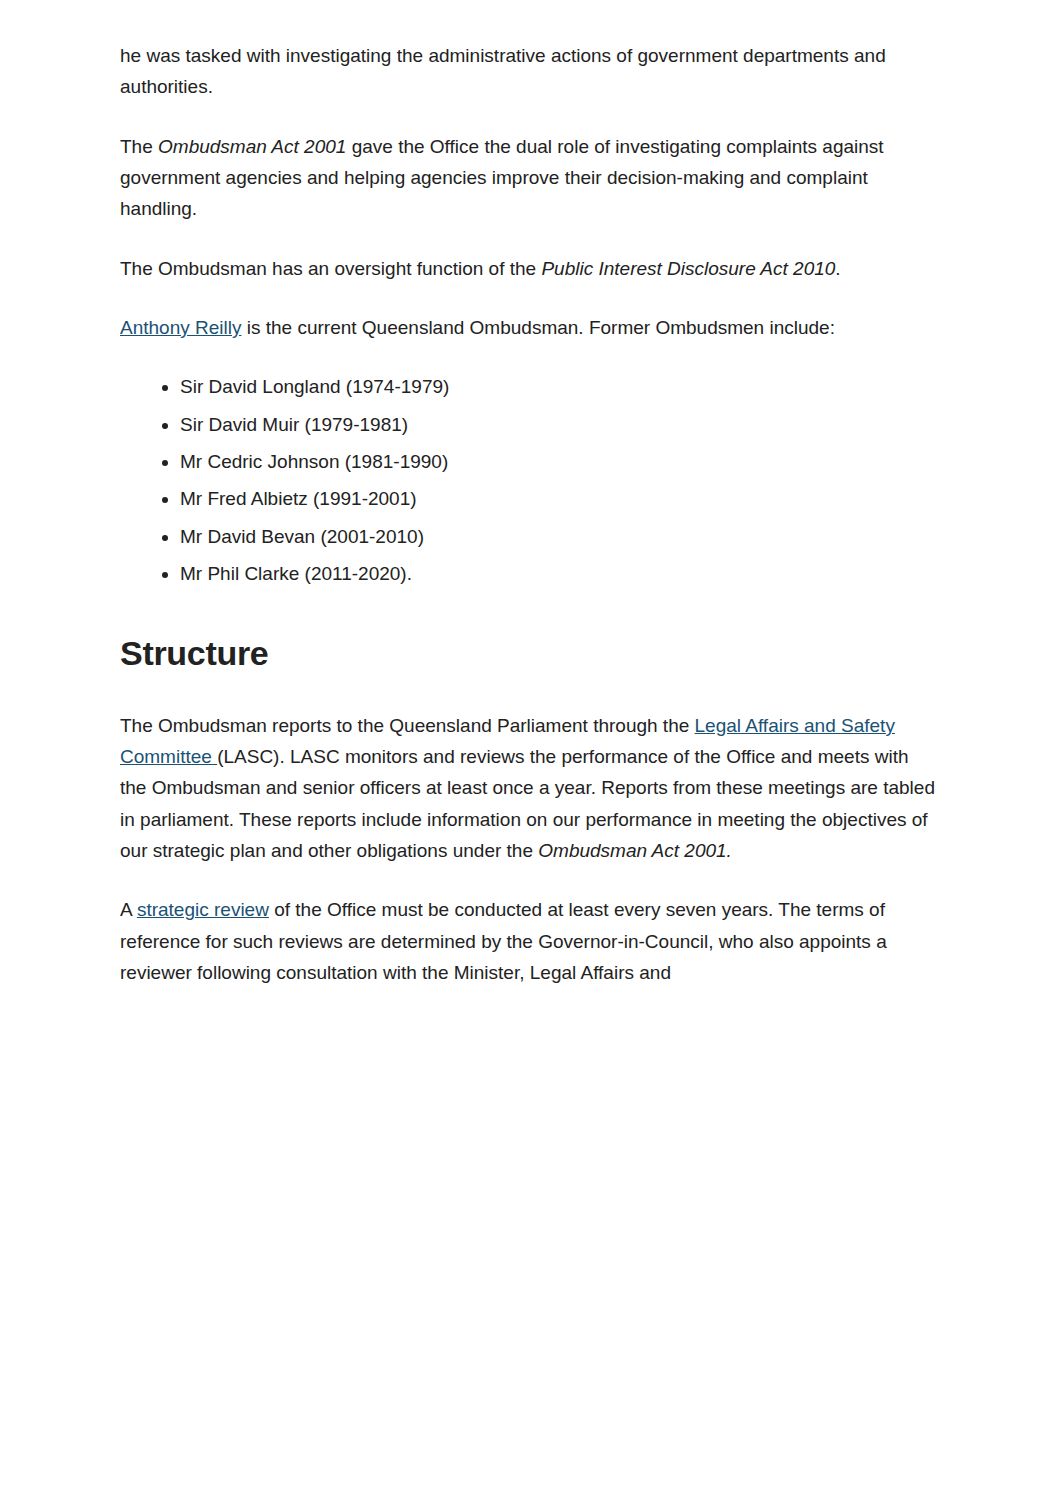he was tasked with investigating the administrative actions of government departments and authorities.
The Ombudsman Act 2001 gave the Office the dual role of investigating complaints against government agencies and helping agencies improve their decision-making and complaint handling.
The Ombudsman has an oversight function of the Public Interest Disclosure Act 2010.
Anthony Reilly is the current Queensland Ombudsman. Former Ombudsmen include:
Sir David Longland (1974-1979)
Sir David Muir (1979-1981)
Mr Cedric Johnson (1981-1990)
Mr Fred Albietz (1991-2001)
Mr David Bevan (2001-2010)
Mr Phil Clarke (2011-2020).
Structure
The Ombudsman reports to the Queensland Parliament through the Legal Affairs and Safety Committee (LASC). LASC monitors and reviews the performance of the Office and meets with the Ombudsman and senior officers at least once a year. Reports from these meetings are tabled in parliament. These reports include information on our performance in meeting the objectives of our strategic plan and other obligations under the Ombudsman Act 2001.
A strategic review of the Office must be conducted at least every seven years. The terms of reference for such reviews are determined by the Governor-in-Council, who also appoints a reviewer following consultation with the Minister, Legal Affairs and